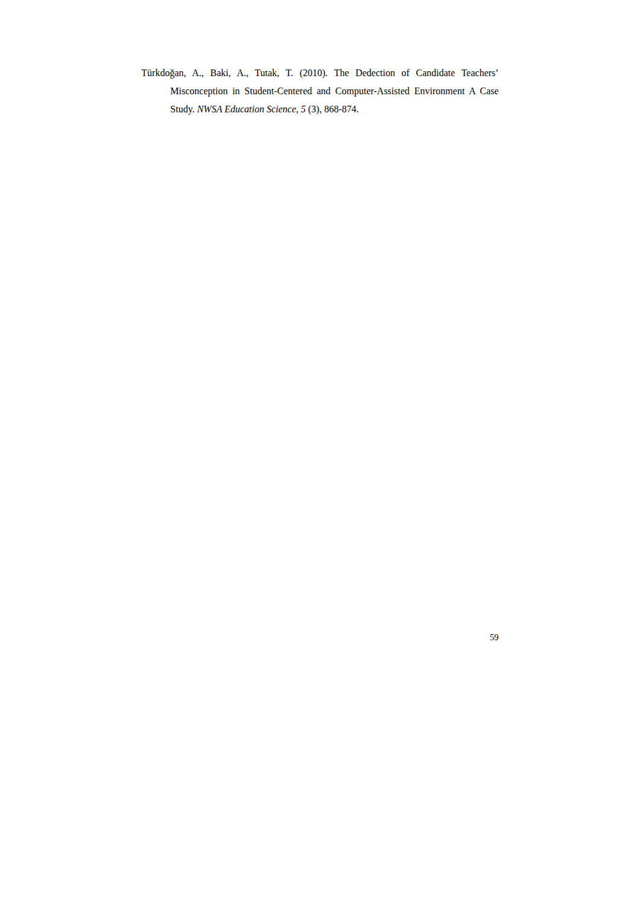Türkdoğan, A., Baki, A., Tutak, T. (2010). The Dedection of Candidate Teachers’ Misconception in Student-Centered and Computer-Assisted Environment A Case Study. NWSA Education Science, 5 (3), 868-874.
59